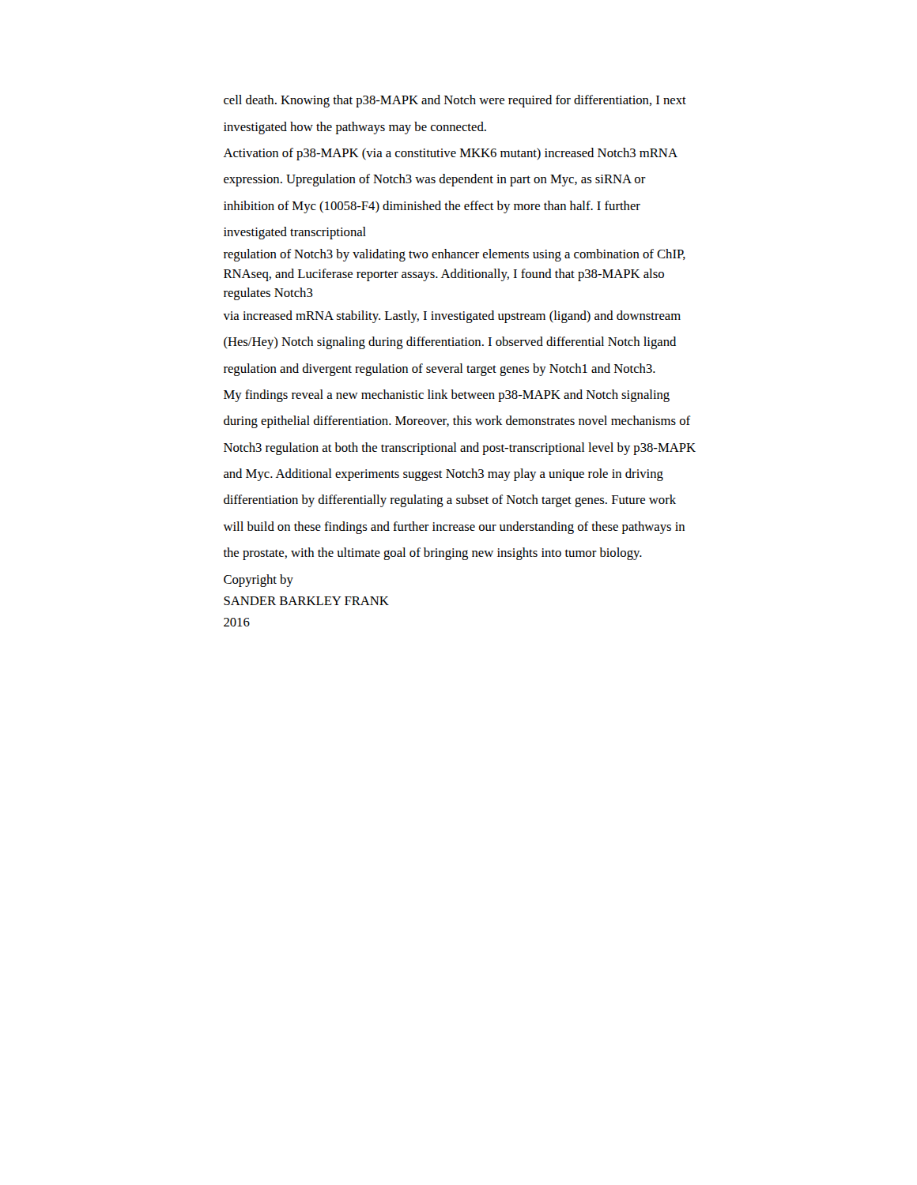cell death. Knowing that p38-MAPK and Notch were required for differentiation, I next investigated how the pathways may be connected.
Activation of p38-MAPK (via a constitutive MKK6 mutant) increased Notch3 mRNA expression. Upregulation of Notch3 was dependent in part on Myc, as siRNA or inhibition of Myc (10058-F4) diminished the effect by more than half. I further investigated transcriptional
regulation of Notch3 by validating two enhancer elements using a combination of ChIP, RNAseq, and Luciferase reporter assays. Additionally, I found that p38-MAPK also regulates Notch3
via increased mRNA stability. Lastly, I investigated upstream (ligand) and downstream (Hes/Hey) Notch signaling during differentiation. I observed differential Notch ligand regulation and divergent regulation of several target genes by Notch1 and Notch3.
My findings reveal a new mechanistic link between p38-MAPK and Notch signaling during epithelial differentiation. Moreover, this work demonstrates novel mechanisms of Notch3 regulation at both the transcriptional and post-transcriptional level by p38-MAPK and Myc. Additional experiments suggest Notch3 may play a unique role in driving differentiation by differentially regulating a subset of Notch target genes. Future work will build on these findings and further increase our understanding of these pathways in the prostate, with the ultimate goal of bringing new insights into tumor biology.
Copyright by
SANDER BARKLEY FRANK
2016